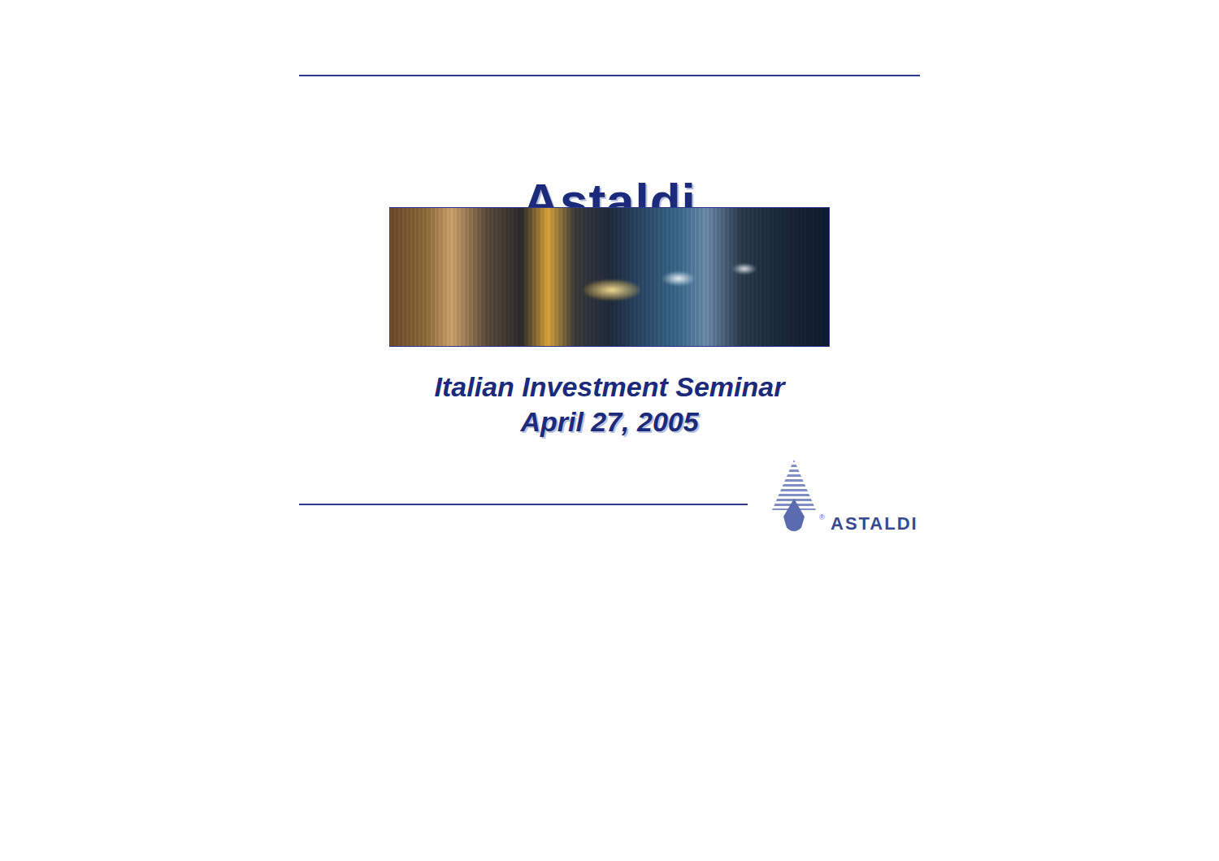Astaldi
Italian Investment Seminar
April 27, 2005
®
ASTALDI